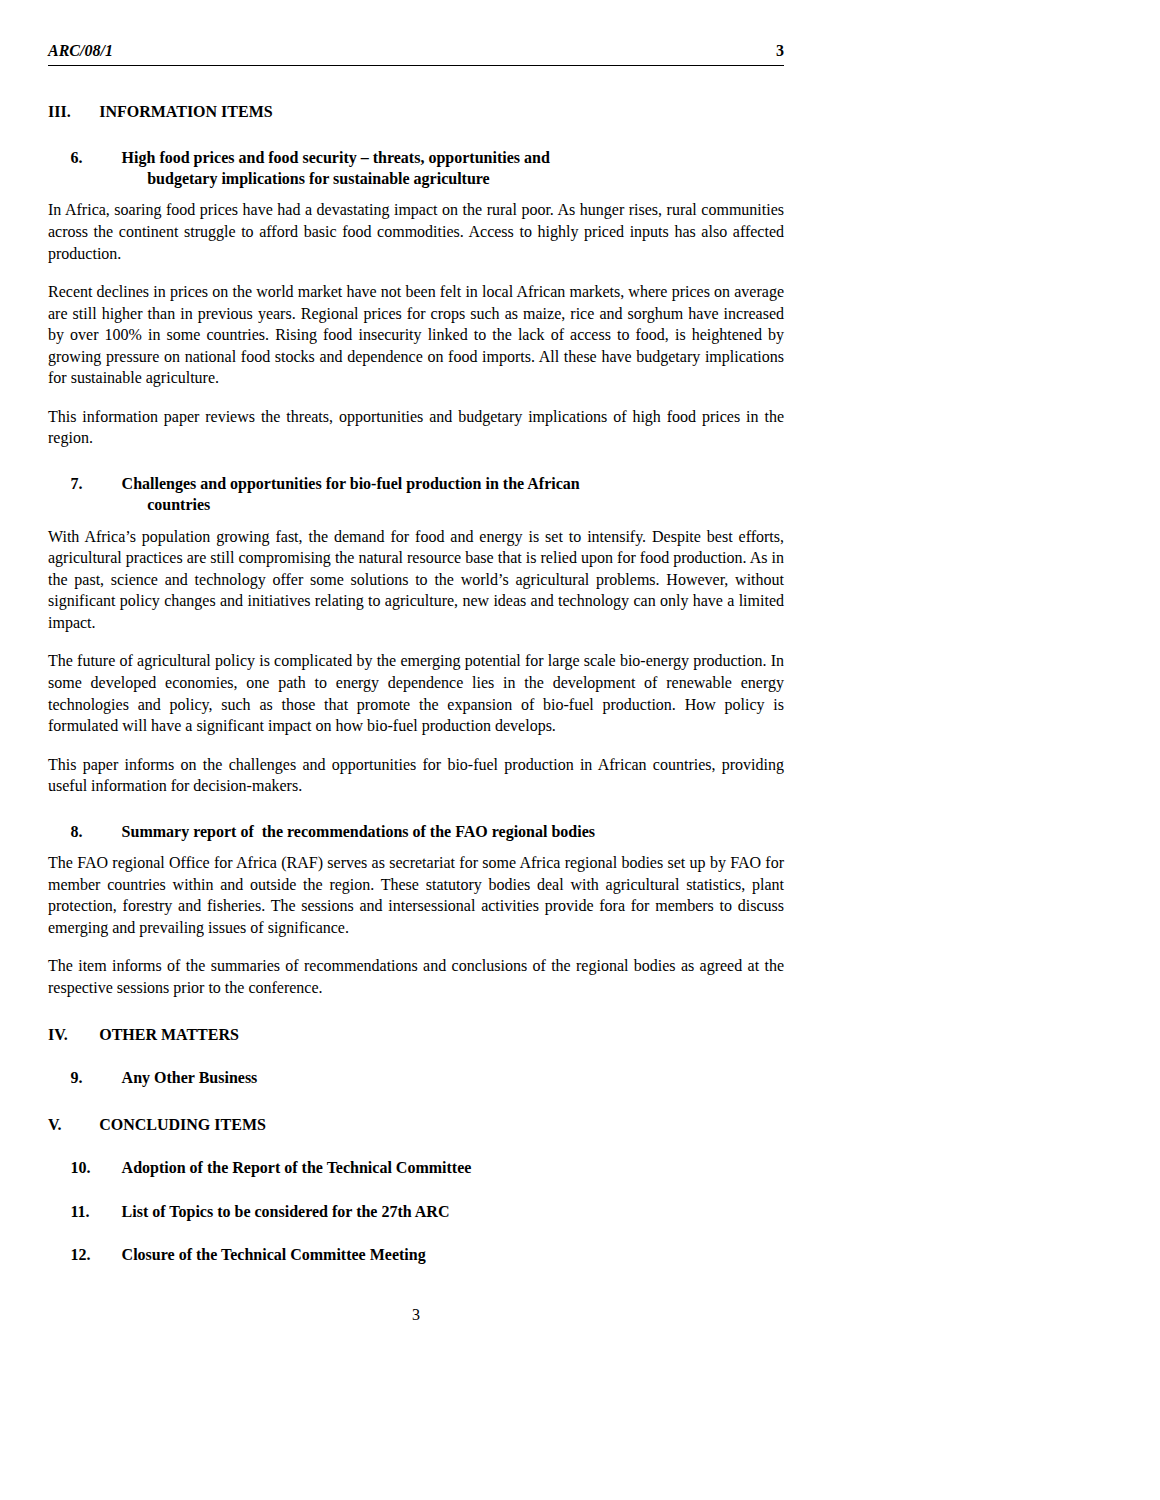ARC/08/1 3
III. INFORMATION ITEMS
6. High food prices and food security – threats, opportunities and budgetary implications for sustainable agriculture
In Africa, soaring food prices have had a devastating impact on the rural poor. As hunger rises, rural communities across the continent struggle to afford basic food commodities. Access to highly priced inputs has also affected production.
Recent declines in prices on the world market have not been felt in local African markets, where prices on average are still higher than in previous years. Regional prices for crops such as maize, rice and sorghum have increased by over 100% in some countries. Rising food insecurity linked to the lack of access to food, is heightened by growing pressure on national food stocks and dependence on food imports. All these have budgetary implications for sustainable agriculture.
This information paper reviews the threats, opportunities and budgetary implications of high food prices in the region.
7. Challenges and opportunities for bio-fuel production in the African countries
With Africa’s population growing fast, the demand for food and energy is set to intensify. Despite best efforts, agricultural practices are still compromising the natural resource base that is relied upon for food production. As in the past, science and technology offer some solutions to the world’s agricultural problems. However, without significant policy changes and initiatives relating to agriculture, new ideas and technology can only have a limited impact.
The future of agricultural policy is complicated by the emerging potential for large scale bio-energy production. In some developed economies, one path to energy dependence lies in the development of renewable energy technologies and policy, such as those that promote the expansion of bio-fuel production. How policy is formulated will have a significant impact on how bio-fuel production develops.
This paper informs on the challenges and opportunities for bio-fuel production in African countries, providing useful information for decision-makers.
8. Summary report of the recommendations of the FAO regional bodies
The FAO regional Office for Africa (RAF) serves as secretariat for some Africa regional bodies set up by FAO for member countries within and outside the region. These statutory bodies deal with agricultural statistics, plant protection, forestry and fisheries. The sessions and intersessional activities provide fora for members to discuss emerging and prevailing issues of significance.
The item informs of the summaries of recommendations and conclusions of the regional bodies as agreed at the respective sessions prior to the conference.
IV. OTHER MATTERS
9. Any Other Business
V. CONCLUDING ITEMS
10. Adoption of the Report of the Technical Committee
11. List of Topics to be considered for the 27th ARC
12. Closure of the Technical Committee Meeting
3